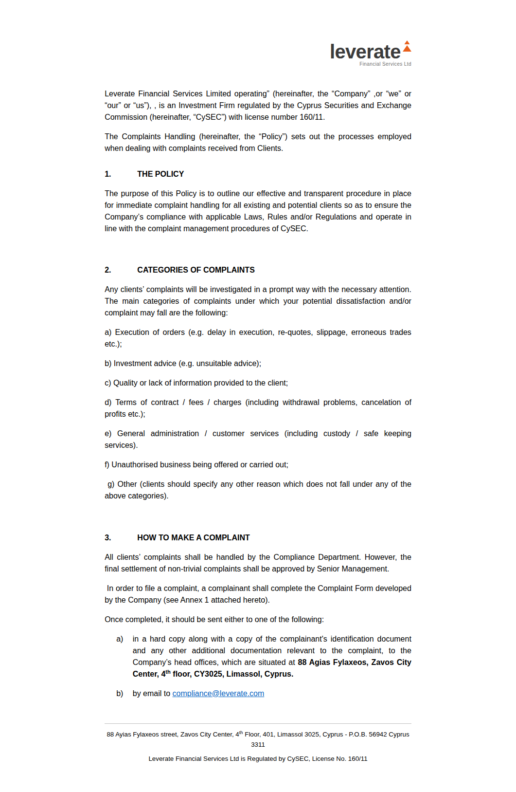leverate
Financial Services Ltd
Leverate Financial Services Limited operating” (hereinafter, the “Company” ,or “we” or “our” or “us”), , is an Investment Firm regulated by the Cyprus Securities and Exchange Commission (hereinafter, “CySEC”) with license number 160/11.
The Complaints Handling (hereinafter, the “Policy”) sets out the processes employed when dealing with complaints received from Clients.
1. THE POLICY
The purpose of this Policy is to outline our effective and transparent procedure in place for immediate complaint handling for all existing and potential clients so as to ensure the Company’s compliance with applicable Laws, Rules and/or Regulations and operate in line with the complaint management procedures of CySEC.
2. CATEGORIES OF COMPLAINTS
Any clients’ complaints will be investigated in a prompt way with the necessary attention. The main categories of complaints under which your potential dissatisfaction and/or complaint may fall are the following:
a) Execution of orders (e.g. delay in execution, re-quotes, slippage, erroneous trades etc.);
b) Investment advice (e.g. unsuitable advice);
c) Quality or lack of information provided to the client;
d) Terms of contract / fees / charges (including withdrawal problems, cancelation of profits etc.);
e) General administration / customer services (including custody / safe keeping services).
f) Unauthorised business being offered or carried out;
g) Other (clients should specify any other reason which does not fall under any of the above categories).
3. HOW TO MAKE A COMPLAINT
All clients’ complaints shall be handled by the Compliance Department. However, the final settlement of non-trivial complaints shall be approved by Senior Management.
In order to file a complaint, a complainant shall complete the Complaint Form developed by the Company (see Annex 1 attached hereto).
Once completed, it should be sent either to one of the following:
in a hard copy along with a copy of the complainant's identification document and any other additional documentation relevant to the complaint, to the Company’s head offices, which are situated at 88 Agias Fylaxeos, Zavos City Center, 4th floor, CY3025, Limassol, Cyprus.
by email to compliance@leverate.com
88 Ayias Fylaxeos street, Zavos City Center, 4th Floor, 401, Limassol 3025, Cyprus - P.O.B. 56942 Cyprus 3311
Leverate Financial Services Ltd is Regulated by CySEC, License No. 160/11